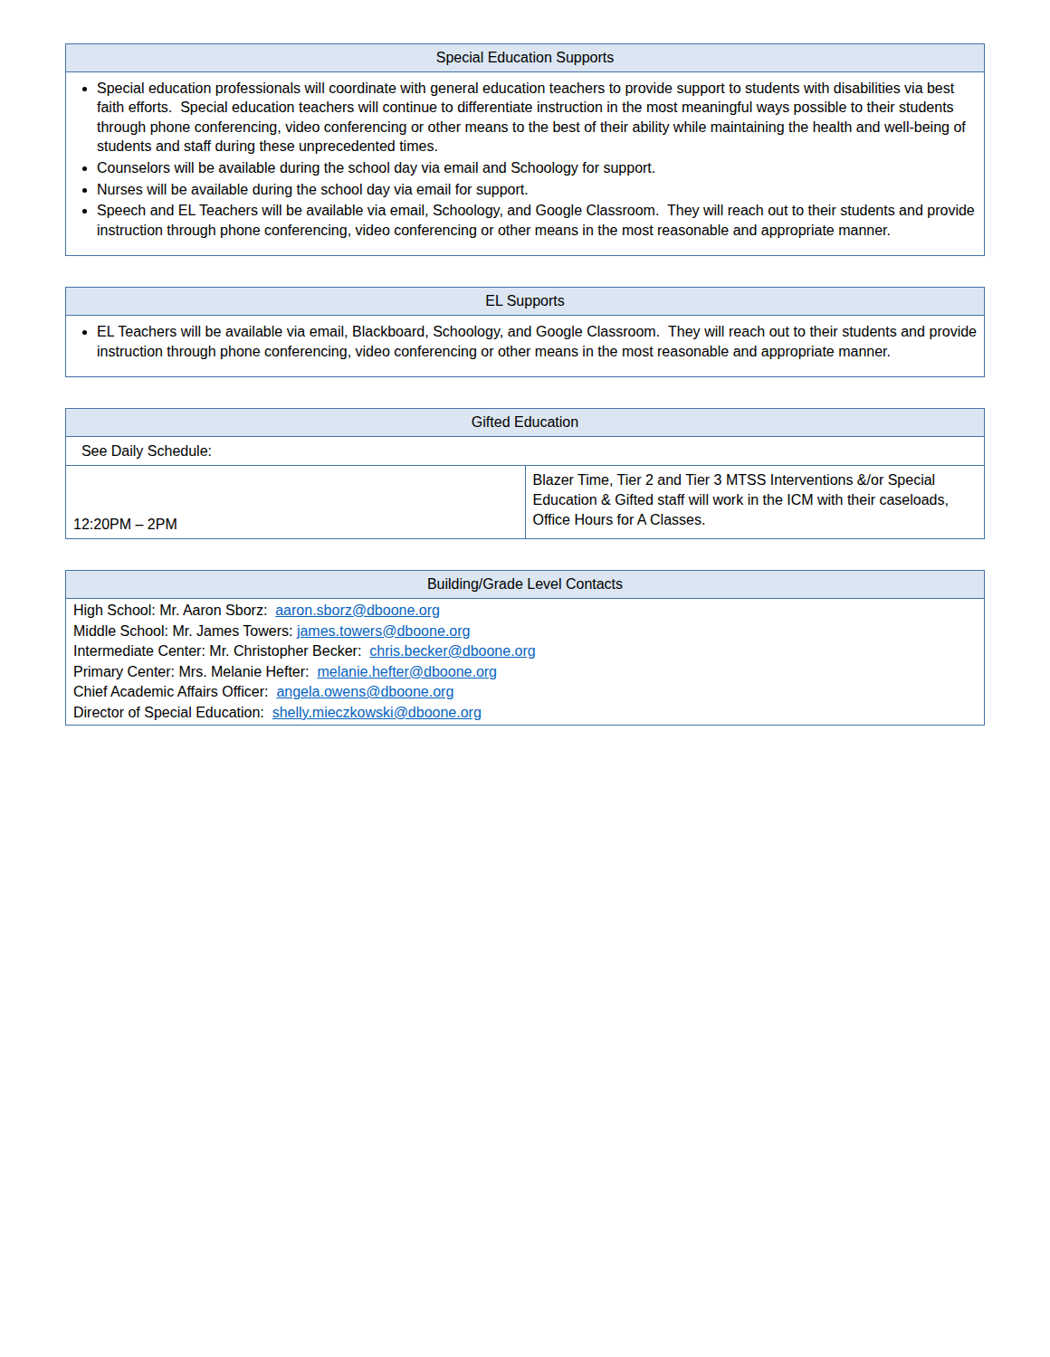| Special Education Supports |
| --- |
| Special education professionals will coordinate with general education teachers to provide support to students with disabilities via best faith efforts. Special education teachers will continue to differentiate instruction in the most meaningful ways possible to their students through phone conferencing, video conferencing or other means to the best of their ability while maintaining the health and well-being of students and staff during these unprecedented times. Counselors will be available during the school day via email and Schoology for support. Nurses will be available during the school day via email for support. Speech and EL Teachers will be available via email, Schoology, and Google Classroom. They will reach out to their students and provide instruction through phone conferencing, video conferencing or other means in the most reasonable and appropriate manner. |
| EL Supports |
| --- |
| EL Teachers will be available via email, Blackboard, Schoology, and Google Classroom. They will reach out to their students and provide instruction through phone conferencing, video conferencing or other means in the most reasonable and appropriate manner. |
| Gifted Education |
| --- |
| See Daily Schedule: |
| 12:20PM – 2PM | Blazer Time, Tier 2 and Tier 3 MTSS Interventions &/or Special Education & Gifted staff will work in the ICM with their caseloads, Office Hours for A Classes. |
| Building/Grade Level Contacts |
| --- |
| High School: Mr. Aaron Sborz: aaron.sborz@dboone.org Middle School: Mr. James Towers: james.towers@dboone.org Intermediate Center: Mr. Christopher Becker: chris.becker@dboone.org Primary Center: Mrs. Melanie Hefter: melanie.hefter@dboone.org Chief Academic Affairs Officer: angela.owens@dboone.org Director of Special Education: shelly.mieczkowski@dboone.org |